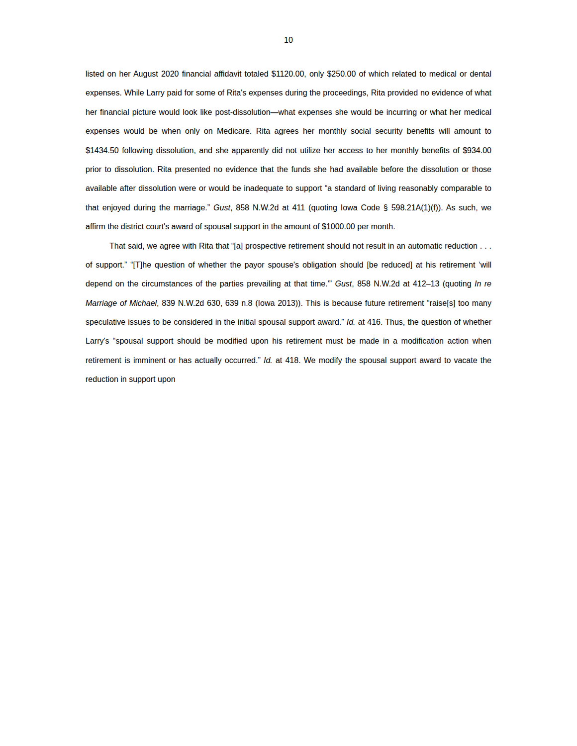10
listed on her August 2020 financial affidavit totaled $1120.00, only $250.00 of which related to medical or dental expenses. While Larry paid for some of Rita's expenses during the proceedings, Rita provided no evidence of what her financial picture would look like post-dissolution—what expenses she would be incurring or what her medical expenses would be when only on Medicare. Rita agrees her monthly social security benefits will amount to $1434.50 following dissolution, and she apparently did not utilize her access to her monthly benefits of $934.00 prior to dissolution. Rita presented no evidence that the funds she had available before the dissolution or those available after dissolution were or would be inadequate to support “a standard of living reasonably comparable to that enjoyed during the marriage.” Gust, 858 N.W.2d at 411 (quoting Iowa Code § 598.21A(1)(f)). As such, we affirm the district court's award of spousal support in the amount of $1000.00 per month.
That said, we agree with Rita that “[a] prospective retirement should not result in an automatic reduction . . . of support.” “[T]he question of whether the payor spouse's obligation should [be reduced] at his retirement ‘will depend on the circumstances of the parties prevailing at that time.'” Gust, 858 N.W.2d at 412–13 (quoting In re Marriage of Michael, 839 N.W.2d 630, 639 n.8 (Iowa 2013)). This is because future retirement “raise[s] too many speculative issues to be considered in the initial spousal support award.” Id. at 416. Thus, the question of whether Larry's “spousal support should be modified upon his retirement must be made in a modification action when retirement is imminent or has actually occurred.” Id. at 418. We modify the spousal support award to vacate the reduction in support upon